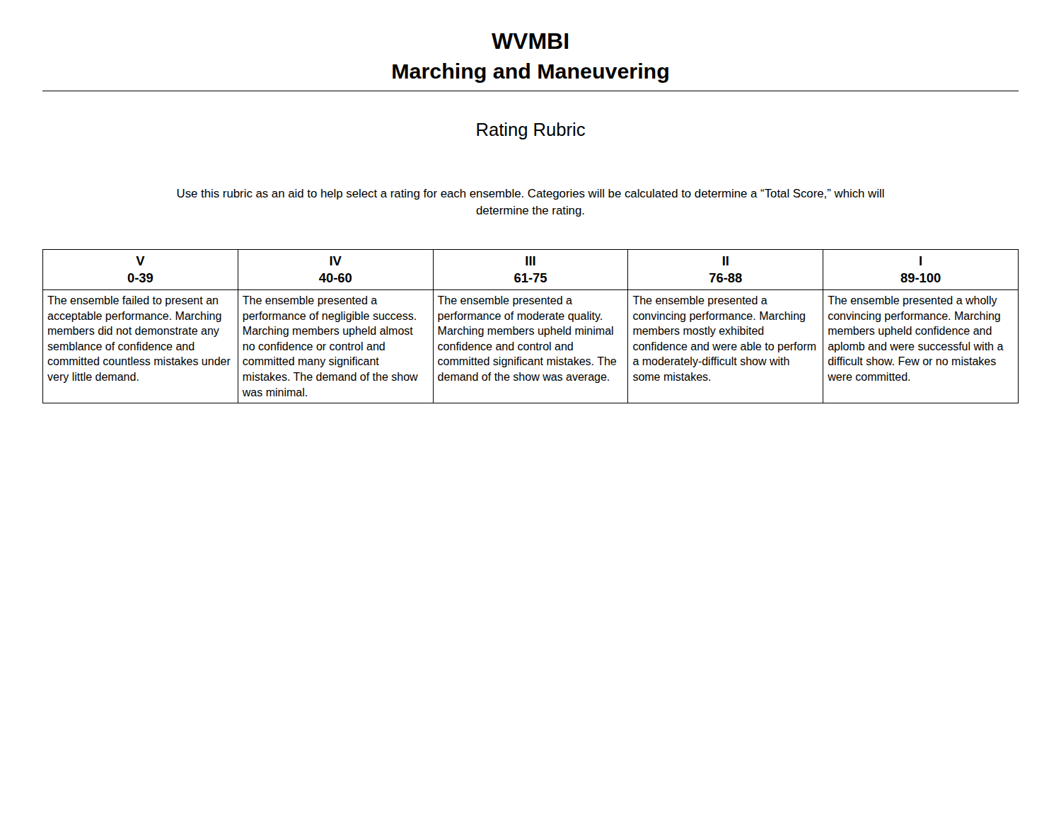WVMBI
Marching and Maneuvering
Rating Rubric
Use this rubric as an aid to help select a rating for each ensemble. Categories will be calculated to determine a “Total Score,” which will determine the rating.
| V 0-39 | IV 40-60 | III 61-75 | II 76-88 | I 89-100 |
| --- | --- | --- | --- | --- |
| The ensemble failed to present an acceptable performance. Marching members did not demonstrate any semblance of confidence and committed countless mistakes under very little demand. | The ensemble presented a performance of negligible success. Marching members upheld almost no confidence or control and committed many significant mistakes. The demand of the show was minimal. | The ensemble presented a performance of moderate quality. Marching members upheld minimal confidence and control and committed significant mistakes. The demand of the show was average. | The ensemble presented a convincing performance. Marching members mostly exhibited confidence and were able to perform a moderately-difficult show with some mistakes. | The ensemble presented a wholly convincing performance. Marching members upheld confidence and aplomb and were successful with a difficult show. Few or no mistakes were committed. |